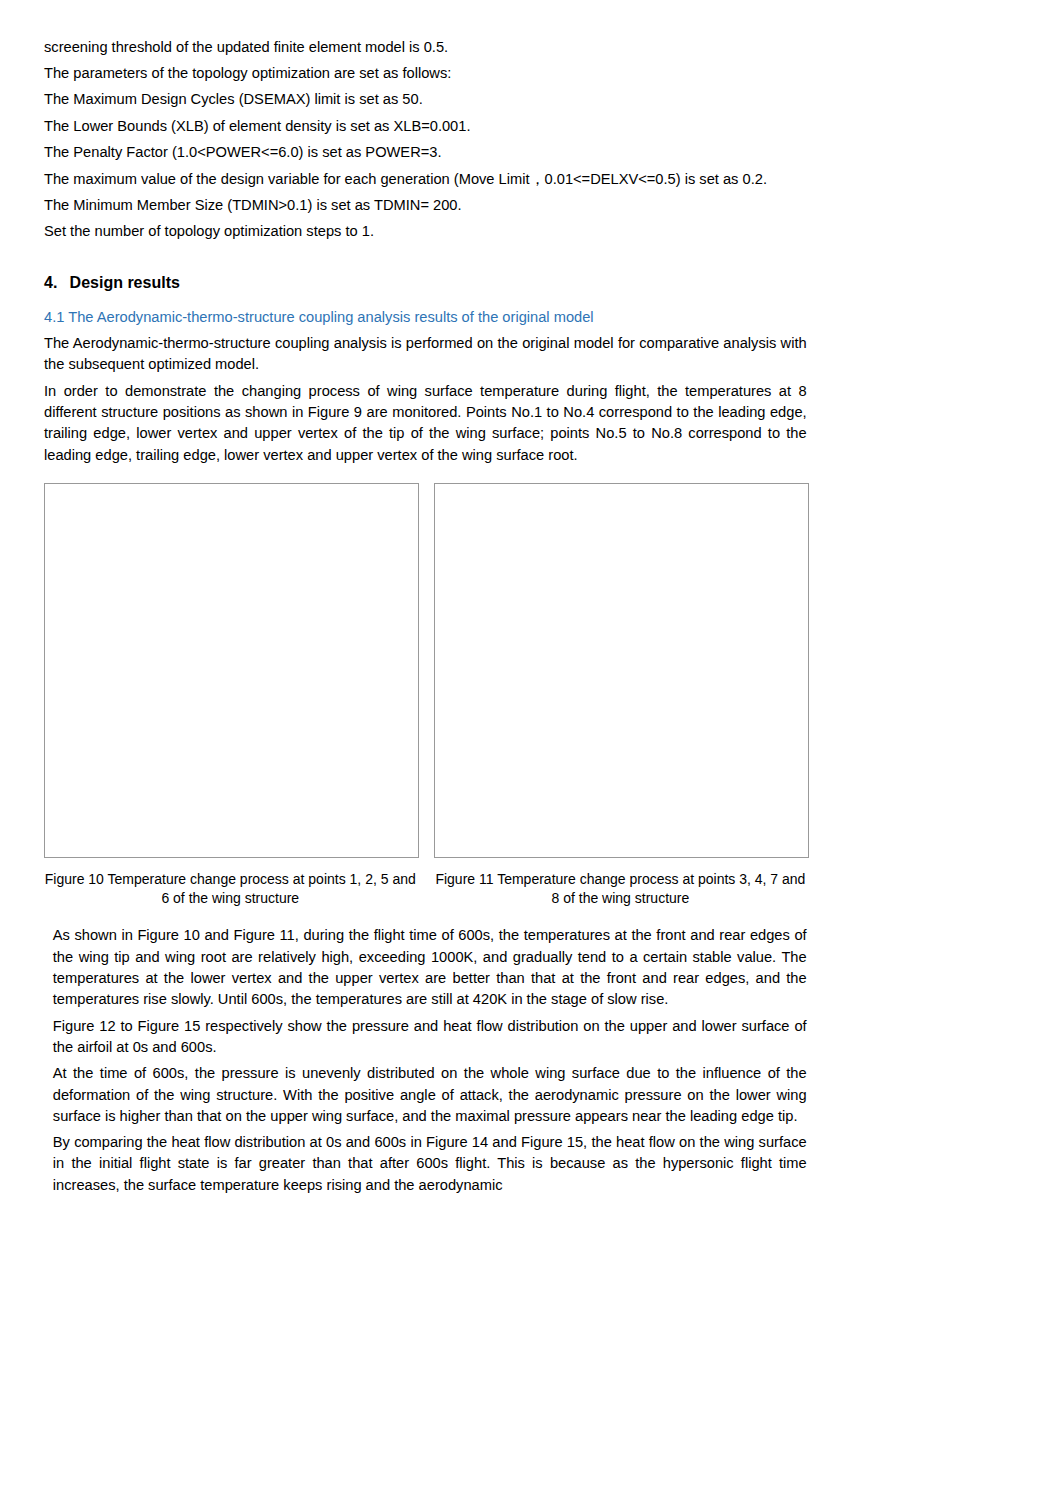screening threshold of the updated finite element model is 0.5.
The parameters of the topology optimization are set as follows:
The Maximum Design Cycles (DSEMAX) limit is set as 50.
The Lower Bounds (XLB) of element density is set as XLB=0.001.
The Penalty Factor (1.0<POWER<=6.0) is set as POWER=3.
The maximum value of the design variable for each generation (Move Limit，0.01<=DELXV<=0.5) is set as 0.2.
The Minimum Member Size (TDMIN>0.1) is set as TDMIN= 200.
Set the number of topology optimization steps to 1.
4. Design results
4.1 The Aerodynamic-thermo-structure coupling analysis results of the original model
The Aerodynamic-thermo-structure coupling analysis is performed on the original model for comparative analysis with the subsequent optimized model.
In order to demonstrate the changing process of wing surface temperature during flight, the temperatures at 8 different structure positions as shown in Figure 9 are monitored. Points No.1 to No.4 correspond to the leading edge, trailing edge, lower vertex and upper vertex of the tip of the wing surface; points No.5 to No.8 correspond to the leading edge, trailing edge, lower vertex and upper vertex of the wing surface root.
Figure 10 Temperature change process at points 1, 2, 5 and 6 of the wing structure
Figure 11 Temperature change process at points 3, 4, 7 and 8 of the wing structure
As shown in Figure 10 and Figure 11, during the flight time of 600s, the temperatures at the front and rear edges of the wing tip and wing root are relatively high, exceeding 1000K, and gradually tend to a certain stable value. The temperatures at the lower vertex and the upper vertex are better than that at the front and rear edges, and the temperatures rise slowly. Until 600s, the temperatures are still at 420K in the stage of slow rise.
Figure 12 to Figure 15 respectively show the pressure and heat flow distribution on the upper and lower surface of the airfoil at 0s and 600s.
At the time of 600s, the pressure is unevenly distributed on the whole wing surface due to the influence of the deformation of the wing structure. With the positive angle of attack, the aerodynamic pressure on the lower wing surface is higher than that on the upper wing surface, and the maximal pressure appears near the leading edge tip.
By comparing the heat flow distribution at 0s and 600s in Figure 14 and Figure 15, the heat flow on the wing surface in the initial flight state is far greater than that after 600s flight. This is because as the hypersonic flight time increases, the surface temperature keeps rising and the aerodynamic